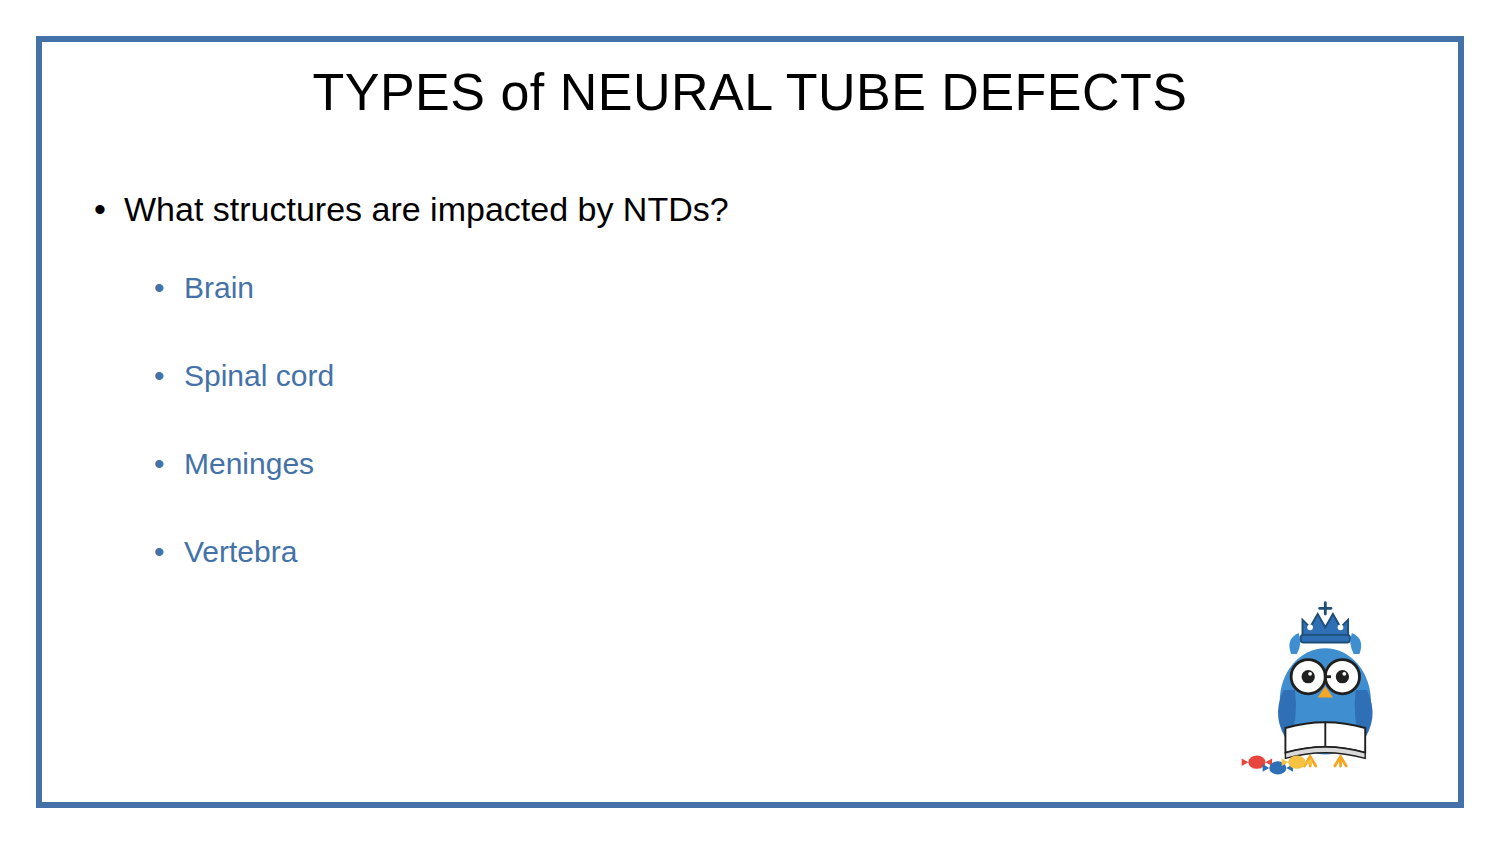TYPES of NEURAL TUBE DEFECTS
What structures are impacted by NTDs?
Brain
Spinal cord
Meninges
Vertebra